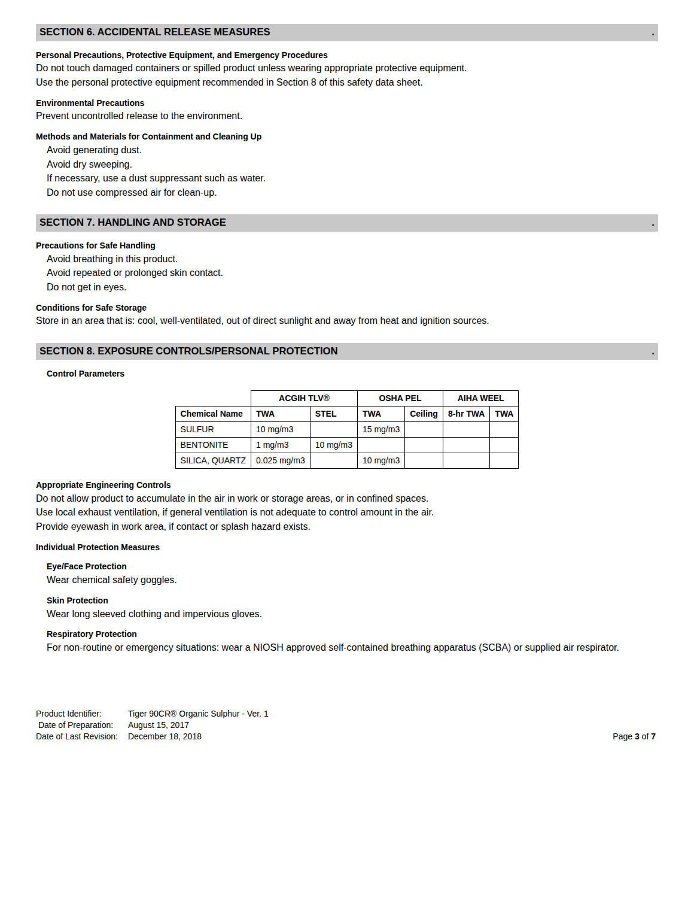SECTION 6. ACCIDENTAL RELEASE MEASURES
Personal Precautions, Protective Equipment, and Emergency Procedures
Do not touch damaged containers or spilled product unless wearing appropriate protective equipment.
Use the personal protective equipment recommended in Section 8 of this safety data sheet.
Environmental Precautions
Prevent uncontrolled release to the environment.
Methods and Materials for Containment and Cleaning Up
Avoid generating dust.
Avoid dry sweeping.
If necessary, use a dust suppressant such as water.
Do not use compressed air for clean-up.
SECTION 7. HANDLING AND STORAGE
Precautions for Safe Handling
Avoid breathing in this product.
Avoid repeated or prolonged skin contact.
Do not get in eyes.
Conditions for Safe Storage
Store in an area that is: cool, well-ventilated, out of direct sunlight and away from heat and ignition sources.
SECTION 8. EXPOSURE CONTROLS/PERSONAL PROTECTION
Control Parameters
| | ACGIH TLV® | OSHA PEL | AIHA WEEL |
| --- | --- | --- | --- |
| Chemical Name | TWA | STEL | TWA | Ceiling | 8-hr TWA | TWA |
| SULFUR | 10 mg/m3 | | 15 mg/m3 | | | |
| BENTONITE | 1 mg/m3 | 10 mg/m3 | | | | |
| SILICA, QUARTZ | 0.025 mg/m3 | | 10 mg/m3 | | | |
Appropriate Engineering Controls
Do not allow product to accumulate in the air in work or storage areas, or in confined spaces.
Use local exhaust ventilation, if general ventilation is not adequate to control amount in the air.
Provide eyewash in work area, if contact or splash hazard exists.
Individual Protection Measures
Eye/Face Protection
Wear chemical safety goggles.
Skin Protection
Wear long sleeved clothing and impervious gloves.
Respiratory Protection
For non-routine or emergency situations: wear a NIOSH approved self-contained breathing apparatus (SCBA) or supplied air respirator.
| Product Identifier: | Tiger 90CR® Organic Sulphur - Ver. 1 | |
| Date of Preparation: | August 15, 2017 | |
| Date of Last Revision: | December 18, 2018 | Page 3 of 7 |